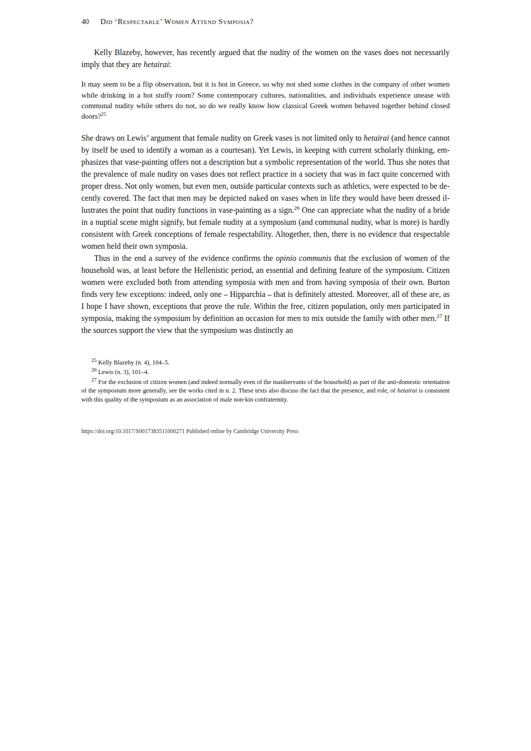40 Did ‘Respectable’ Women Attend Symposia?
Kelly Blazeby, however, has recently argued that the nudity of the women on the vases does not necessarily imply that they are hetairai:
It may seem to be a flip observation, but it is hot in Greece, so why not shed some clothes in the company of other women while drinking in a hot stuffy room? Some contemporary cultures, nationalities, and individuals experience unease with communal nudity while others do not, so do we really know how classical Greek women behaved together behind closed doors?25
She draws on Lewis’ argument that female nudity on Greek vases is not limited only to hetairai (and hence cannot by itself be used to identify a woman as a courtesan). Yet Lewis, in keeping with current scholarly thinking, emphasizes that vase-painting offers not a description but a symbolic representation of the world. Thus she notes that the prevalence of male nudity on vases does not reflect practice in a society that was in fact quite concerned with proper dress. Not only women, but even men, outside particular contexts such as athletics, were expected to be decently covered. The fact that men may be depicted naked on vases when in life they would have been dressed illustrates the point that nudity functions in vase-painting as a sign.26 One can appreciate what the nudity of a bride in a nuptial scene might signify, but female nudity at a symposium (and communal nudity, what is more) is hardly consistent with Greek conceptions of female respectability. Altogether, then, there is no evidence that respectable women held their own symposia.
Thus in the end a survey of the evidence confirms the opinio communis that the exclusion of women of the household was, at least before the Hellenistic period, an essential and defining feature of the symposium. Citizen women were excluded both from attending symposia with men and from having symposia of their own. Burton finds very few exceptions: indeed, only one – Hipparchia – that is definitely attested. Moreover, all of these are, as I hope I have shown, exceptions that prove the rule. Within the free, citizen population, only men participated in symposia, making the symposium by definition an occasion for men to mix outside the family with other men.27 If the sources support the view that the symposium was distinctly an
25 Kelly Blazeby (n. 4), 104–5.
26 Lewis (n. 3), 101–4.
27 For the exclusion of citizen women (and indeed normally even of the maidservants of the household) as part of the anti-domestic orientation of the symposium more generally, see the works cited in n. 2. These texts also discuss the fact that the presence, and role, of hetairai is consistent with this quality of the symposium as an association of male non-kin confraternity.
https://doi.org/10.1017/S0017383511000271 Published online by Cambridge University Press